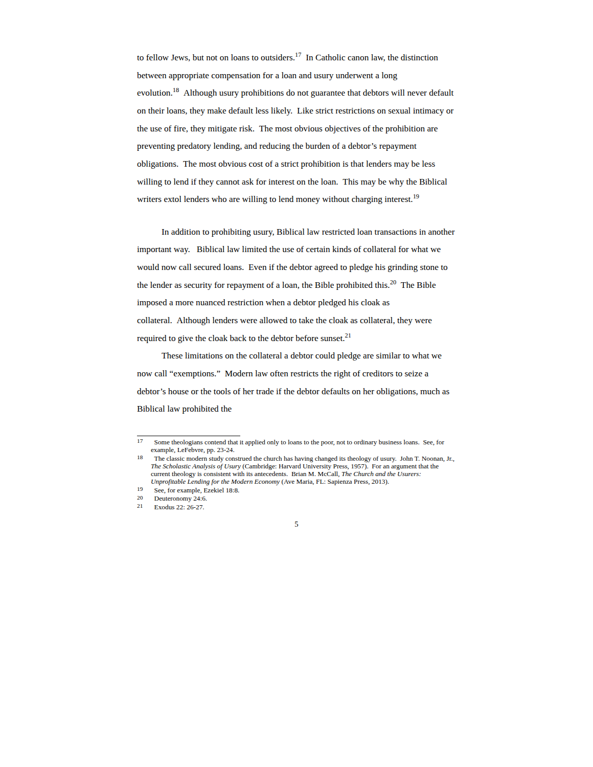to fellow Jews, but not on loans to outsiders.17 In Catholic canon law, the distinction between appropriate compensation for a loan and usury underwent a long evolution.18 Although usury prohibitions do not guarantee that debtors will never default on their loans, they make default less likely. Like strict restrictions on sexual intimacy or the use of fire, they mitigate risk. The most obvious objectives of the prohibition are preventing predatory lending, and reducing the burden of a debtor’s repayment obligations. The most obvious cost of a strict prohibition is that lenders may be less willing to lend if they cannot ask for interest on the loan. This may be why the Biblical writers extol lenders who are willing to lend money without charging interest.19
In addition to prohibiting usury, Biblical law restricted loan transactions in another important way. Biblical law limited the use of certain kinds of collateral for what we would now call secured loans. Even if the debtor agreed to pledge his grinding stone to the lender as security for repayment of a loan, the Bible prohibited this.20 The Bible imposed a more nuanced restriction when a debtor pledged his cloak as collateral. Although lenders were allowed to take the cloak as collateral, they were required to give the cloak back to the debtor before sunset.21
These limitations on the collateral a debtor could pledge are similar to what we now call “exemptions.” Modern law often restricts the right of creditors to seize a debtor’s house or the tools of her trade if the debtor defaults on her obligations, much as Biblical law prohibited the
17 Some theologians contend that it applied only to loans to the poor, not to ordinary business loans. See, for example, LeFebvre, pp. 23-24.
18 The classic modern study construed the church has having changed its theology of usury. John T. Noonan, Jr., The Scholastic Analysis of Usury (Cambridge: Harvard University Press, 1957). For an argument that the current theology is consistent with its antecedents. Brian M. McCall, The Church and the Usurers: Unprofitable Lending for the Modern Economy (Ave Maria, FL: Sapienza Press, 2013).
19 See, for example, Ezekiel 18:8.
20 Deuteronomy 24:6.
21 Exodus 22: 26-27.
5